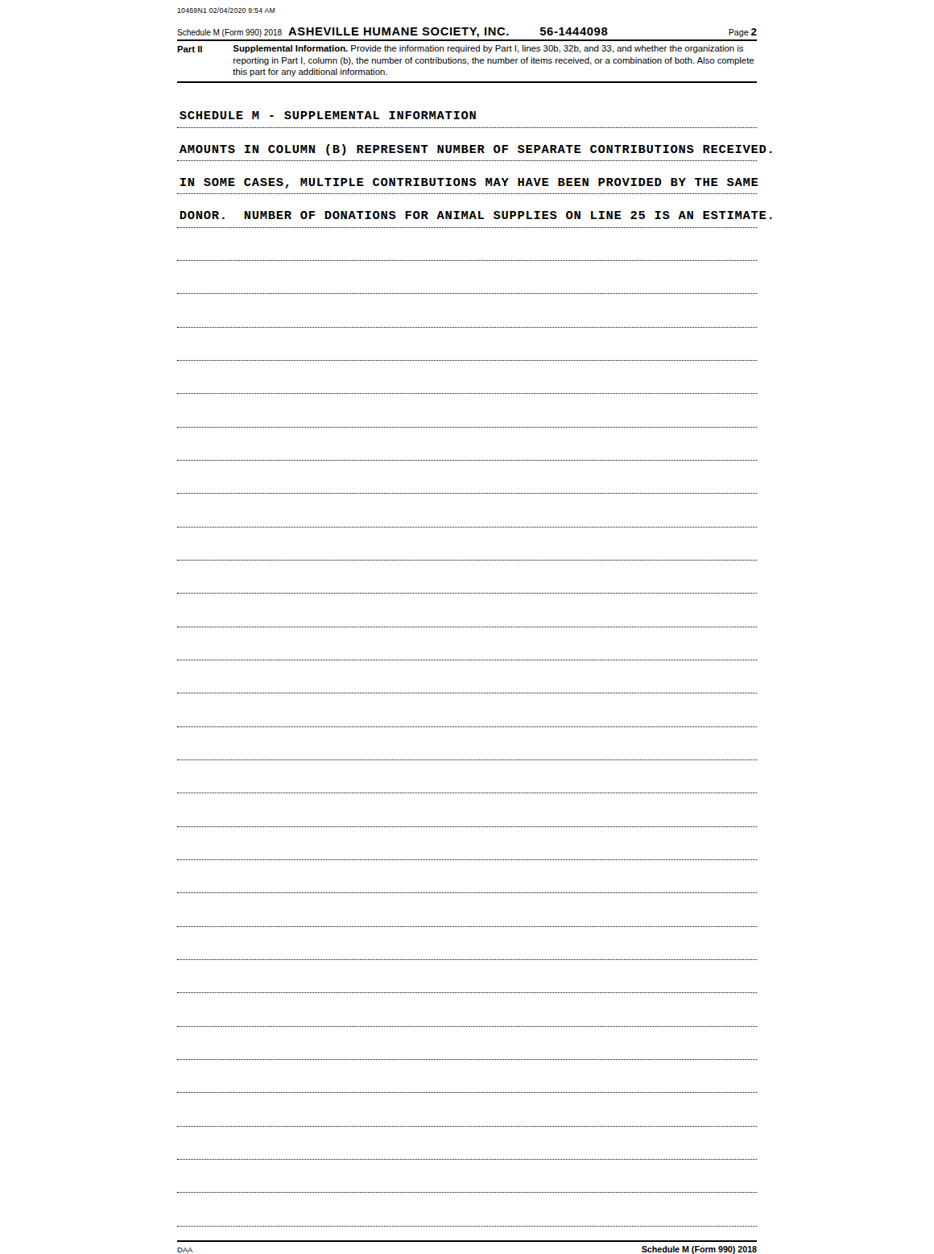10469N1 02/04/2020 9:54 AM
Schedule M (Form 990) 2018 ASHEVILLE HUMANE SOCIETY, INC. 56-1444098 Page 2
Part II
Supplemental Information. Provide the information required by Part I, lines 30b, 32b, and 33, and whether the organization is reporting in Part I, column (b), the number of contributions, the number of items received, or a combination of both. Also complete this part for any additional information.
SCHEDULE M - SUPPLEMENTAL INFORMATION
AMOUNTS IN COLUMN (B) REPRESENT NUMBER OF SEPARATE CONTRIBUTIONS RECEIVED.
IN SOME CASES, MULTIPLE CONTRIBUTIONS MAY HAVE BEEN PROVIDED BY THE SAME
DONOR. NUMBER OF DONATIONS FOR ANIMAL SUPPLIES ON LINE 25 IS AN ESTIMATE.
DAA Schedule M (Form 990) 2018